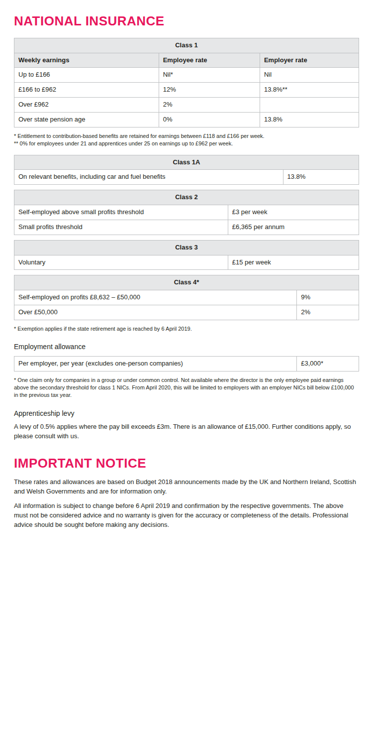NATIONAL INSURANCE
Class 1
| Weekly earnings | Employee rate | Employer rate |
| --- | --- | --- |
| Up to £166 | Nil* | Nil |
| £166 to £962 | 12% | 13.8%** |
| Over £962 | 2% | |
| Over state pension age | 0% | 13.8% |
* Entitlement to contribution-based benefits are retained for earnings between £118 and £166 per week.
** 0% for employees under 21 and apprentices under 25 on earnings up to £962 per week.
Class 1A
| On relevant benefits, including car and fuel benefits | 13.8% |
Class 2
| Self-employed above small profits threshold | £3 per week |
| Small profits threshold | £6,365 per annum |
Class 3
| Voluntary | £15 per week |
Class 4*
| Self-employed on profits £8,632 – £50,000 | 9% |
| Over £50,000 | 2% |
* Exemption applies if the state retirement age is reached by 6 April 2019.
Employment allowance
| Per employer, per year (excludes one-person companies) | £3,000* |
* One claim only for companies in a group or under common control. Not available where the director is the only employee paid earnings above the secondary threshold for class 1 NICs. From April 2020, this will be limited to employers with an employer NICs bill below £100,000 in the previous tax year.
Apprenticeship levy
A levy of 0.5% applies where the pay bill exceeds £3m. There is an allowance of £15,000. Further conditions apply, so please consult with us.
IMPORTANT NOTICE
These rates and allowances are based on Budget 2018 announcements made by the UK and Northern Ireland, Scottish and Welsh Governments and are for information only.
All information is subject to change before 6 April 2019 and confirmation by the respective governments. The above must not be considered advice and no warranty is given for the accuracy or completeness of the details. Professional advice should be sought before making any decisions.